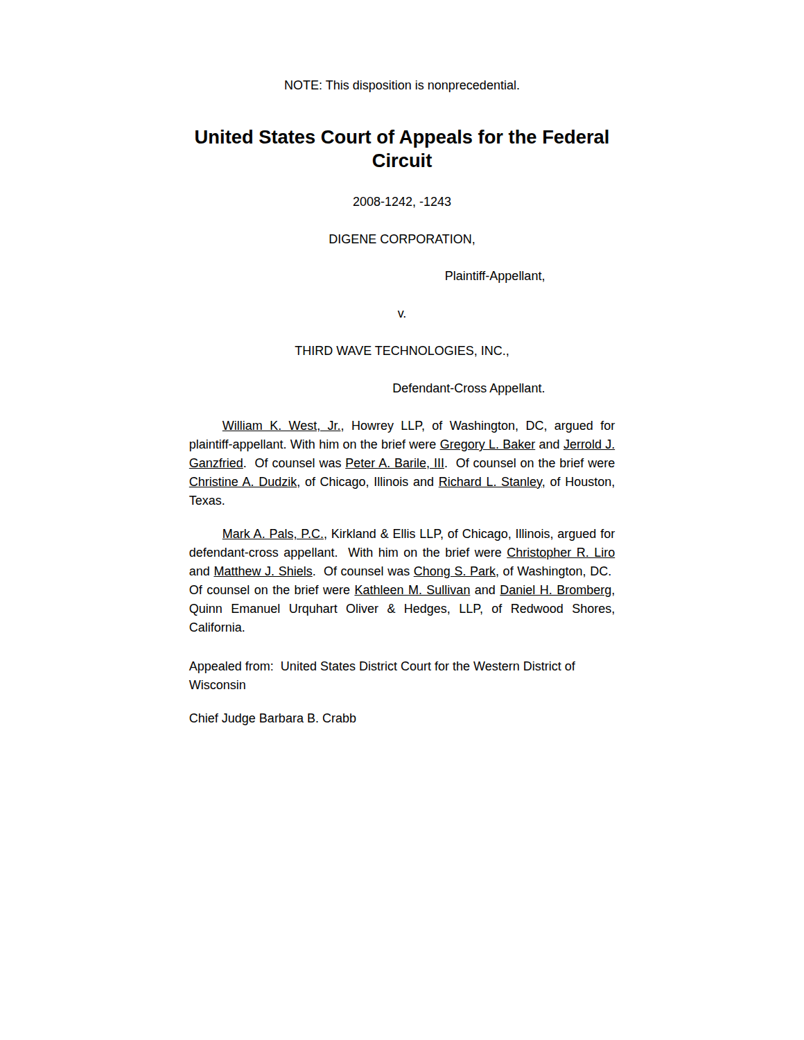NOTE: This disposition is nonprecedential.
United States Court of Appeals for the Federal Circuit
2008-1242, -1243
DIGENE CORPORATION,
Plaintiff-Appellant,
v.
THIRD WAVE TECHNOLOGIES, INC.,
Defendant-Cross Appellant.
William K. West, Jr., Howrey LLP, of Washington, DC, argued for plaintiff-appellant. With him on the brief were Gregory L. Baker and Jerrold J. Ganzfried. Of counsel was Peter A. Barile, III. Of counsel on the brief were Christine A. Dudzik, of Chicago, Illinois and Richard L. Stanley, of Houston, Texas.
Mark A. Pals, P.C., Kirkland & Ellis LLP, of Chicago, Illinois, argued for defendant-cross appellant. With him on the brief were Christopher R. Liro and Matthew J. Shiels. Of counsel was Chong S. Park, of Washington, DC. Of counsel on the brief were Kathleen M. Sullivan and Daniel H. Bromberg, Quinn Emanuel Urquhart Oliver & Hedges, LLP, of Redwood Shores, California.
Appealed from: United States District Court for the Western District of Wisconsin
Chief Judge Barbara B. Crabb